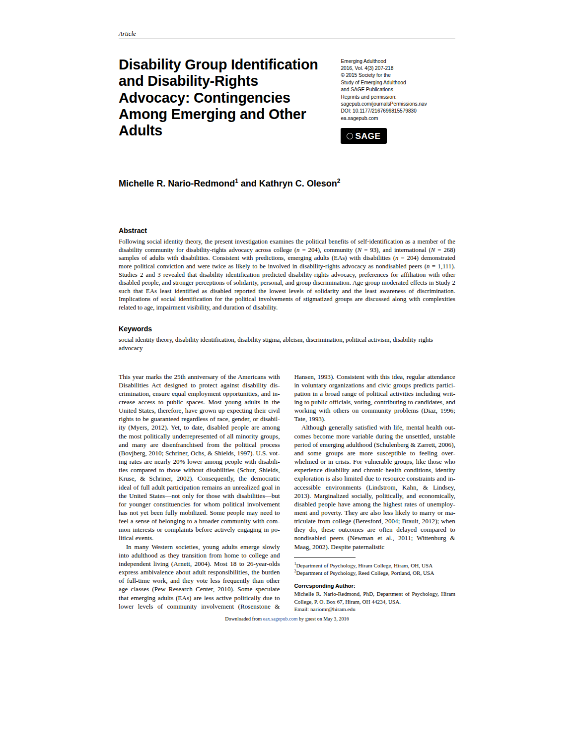Article
Disability Group Identification and Disability-Rights Advocacy: Contingencies Among Emerging and Other Adults
Emerging Adulthood
2016, Vol. 4(3) 207-218
© 2015 Society for the
Study of Emerging Adulthood
and SAGE Publications
Reprints and permission:
sagepub.com/journalsPermissions.nav
DOI: 10.1177/2167696815579830
ea.sagepub.com
SAGE
Michelle R. Nario-Redmond1 and Kathryn C. Oleson2
Abstract
Following social identity theory, the present investigation examines the political benefits of self-identification as a member of the disability community for disability-rights advocacy across college (n = 204), community (N = 93), and international (N = 268) samples of adults with disabilities. Consistent with predictions, emerging adults (EAs) with disabilities (n = 204) demonstrated more political conviction and were twice as likely to be involved in disability-rights advocacy as nondisabled peers (n = 1,111). Studies 2 and 3 revealed that disability identification predicted disability-rights advocacy, preferences for affiliation with other disabled people, and stronger perceptions of solidarity, personal, and group discrimination. Age-group moderated effects in Study 2 such that EAs least identified as disabled reported the lowest levels of solidarity and the least awareness of discrimination. Implications of social identification for the political involvements of stigmatized groups are discussed along with complexities related to age, impairment visibility, and duration of disability.
Keywords
social identity theory, disability identification, disability stigma, ableism, discrimination, political activism, disability-rights advocacy
This year marks the 25th anniversary of the Americans with Disabilities Act designed to protect against disability discrimination, ensure equal employment opportunities, and increase access to public spaces. Most young adults in the United States, therefore, have grown up expecting their civil rights to be guaranteed regardless of race, gender, or disability (Myers, 2012). Yet, to date, disabled people are among the most politically underrepresented of all minority groups, and many are disenfranchised from the political process (Bovjberg, 2010; Schriner, Ochs, & Shields, 1997). U.S. voting rates are nearly 20% lower among people with disabilities compared to those without disabilities (Schur, Shields, Kruse, & Schriner, 2002). Consequently, the democratic ideal of full adult participation remains an unrealized goal in the United States—not only for those with disabilities—but for younger constituencies for whom political involvement has not yet been fully mobilized. Some people may need to feel a sense of belonging to a broader community with common interests or complaints before actively engaging in political events.
In many Western societies, young adults emerge slowly into adulthood as they transition from home to college and independent living (Arnett, 2004). Most 18 to 26-year-olds express ambivalence about adult responsibilities, the burden of full-time work, and they vote less frequently than other age classes (Pew Research Center, 2010). Some speculate that emerging adults (EAs) are less active politically due to lower levels of community involvement (Rosenstone & Hansen, 1993). Consistent with this idea, regular attendance in voluntary organizations and civic groups predicts participation in a broad range of political activities including writing to public officials, voting, contributing to candidates, and working with others on community problems (Diaz, 1996; Tate, 1993).
Although generally satisfied with life, mental health outcomes become more variable during the unsettled, unstable period of emerging adulthood (Schulenberg & Zarrett, 2006), and some groups are more susceptible to feeling overwhelmed or in crisis. For vulnerable groups, like those who experience disability and chronic-health conditions, identity exploration is also limited due to resource constraints and inaccessible environments (Lindstrom, Kahn, & Lindsey, 2013). Marginalized socially, politically, and economically, disabled people have among the highest rates of unemployment and poverty. They are also less likely to marry or matriculate from college (Beresford, 2004; Brault, 2012); when they do, these outcomes are often delayed compared to nondisabled peers (Newman et al., 2011; Wittenburg & Maag, 2002). Despite paternalistic
1Department of Psychology, Hiram College, Hiram, OH, USA
2Department of Psychology, Reed College, Portland, OR, USA
Corresponding Author:
Michelle R. Nario-Redmond, PhD, Department of Psychology, Hiram College, P. O. Box 67, Hiram, OH 44234, USA.
Email: nariomr@hiram.edu
Downloaded from eax.sagepub.com by guest on May 3, 2016